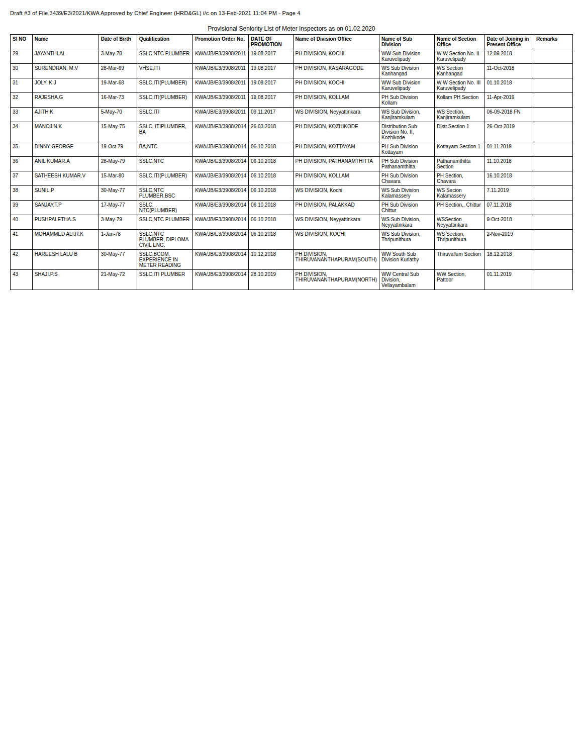Draft #3 of File 3439/E3/2021/KWA Approved by Chief Engineer (HRD&GL) i/c on 13-Feb-2021 11:04 PM - Page 4
Provisional Seniority List of Meter Inspectors as on 01.02.2020
| Sl NO | Name | Date of Birth | Qualification | Promotion Order No. | DATE OF PROMOTION | Name of Division Office | Name of Sub Division | Name of Section Office | Date of Joining in Present Office | Remarks |
| --- | --- | --- | --- | --- | --- | --- | --- | --- | --- | --- |
| 29 | JAYANTHI.AL | 3-May-70 | SSLC,NTC PLUMBER | KWA/JB/E3/3908/2011 | 19.08.2017 | PH DIVISION, KOCHI | WW Sub Division Karuvelipady | W W Section No. II Karuvelipady | 12.09.2018 | |
| 30 | SURENDRAN. M.V | 28-Mar-69 | VHSE,ITI | KWA/JB/E3/3908/2011 | 19.08.2017 | PH DIVISION, KASARAGODE | WS Sub Division Kanhangad | WS Section Kanhangad | 11-Oct-2018 | |
| 31 | JOLY. K.J | 19-Mar-68 | SSLC,ITI(PLUMBER) | KWA/JB/E3/3908/2011 | 19.08.2017 | PH DIVISION, KOCHI | WW Sub Division Karuvelipady | W W Section No. III Karuvelipady | 01.10.2018 | |
| 32 | RAJESHA.G | 16-Mar-73 | SSLC,ITI(PLUMBER) | KWA/JB/E3/3908/2011 | 19.08.2017 | PH DIVISION, KOLLAM | PH Sub Division Kollam | Kollam PH Section | 11-Apr-2019 | |
| 33 | AJITH K | 5-May-70 | SSLC,ITI | KWA/JB/E3/3908/2011 | 09.11.2017 | WS DIVISION, Neyyattinkara | WS Sub Division, Kanjiramkulam | WS Section, Kanjiramkulam | 06-09-2018 FN | |
| 34 | MANOJ.N.K | 15-May-75 | SSLC, ITIPLUMBER, BA | KWA/JB/E3/3908/2014 | 26.03.2018 | PH DIVISION, KOZHIKODE | Distribution Sub Division No. II, Kozhikode | Distr.Section 1 | 26-Oct-2019 | |
| 35 | DINNY GEORGE | 19-Oct-79 | BA,NTC | KWA/JB/E3/3908/2014 | 06.10.2018 | PH DIVISION, KOTTAYAM | PH Sub Division Kottayam | Kottayam Section 1 | 01.11.2019 | |
| 36 | ANIL KUMAR.A | 28-May-79 | SSLC,NTC | KWA/JB/E3/3908/2014 | 06.10.2018 | PH DIVISION, PATHANAMTHITTA | PH Sub Division Pathanamthitta | Pathanamthitta Section | 11.10.2018 | |
| 37 | SATHEESH KUMAR.V | 15-Mar-80 | SSLC,ITI(PLUMBER) | KWA/JB/E3/3908/2014 | 06.10.2018 | PH DIVISION, KOLLAM | PH Sub Division Chavara | PH Section, Chavara | 16.10.2018 | |
| 38 | SUNIL.P | 30-May-77 | SSLC,NTC PLUMBER,BSC | KWA/JB/E3/3908/2014 | 06.10.2018 | WS DIVISION, Kochi | WS Sub Division Kalamassery | WS Secion Kalamassery | 7.11.2019 | |
| 39 | SANJAY.T.P | 17-May-77 | SSLC NTC(PLUMBER) | KWA/JB/E3/3908/2014 | 06.10.2018 | PH DIVISION, PALAKKAD | PH Sub Division Chittur | PH Section,, Chittur | 07.11.2018 | |
| 40 | PUSHPALETHA.S | 3-May-79 | SSLC,NTC PLUMBER | KWA/JB/E3/3908/2014 | 06.10.2018 | WS DIVISION, Neyyattinkara | WS Sub Division, Neyyattinkara | WSSection Neyyattinkara | 9-Oct-2018 | |
| 41 | MOHAMMED ALI.R.K | 1-Jan-78 | SSLC,NTC PLUMBER, DIPLOMA CIVIL ENG. | KWA/JB/E3/3908/2014 | 06.10.2018 | WS DIVISION, KOCHI | WS Sub Division, Thripunithura | WS Section, Thripunithura | 2-Nov-2019 | |
| 42 | HAREESH LALU B | 30-May-77 | SSLC,BCOM, EXPERIENCE IN METER READING | KWA/JB/E3/3908/2014 | 10.12.2018 | PH DIVISION, THIRUVANANTHAPURAM(SOUTH) | WW South Sub Division Kuriathy | Thiruvallam Section | 18.12.2018 | |
| 43 | SHAJI.P.S | 21-May-72 | SSLC,ITI PLUMBER | KWA/JB/E3/3908/2014 | 28.10.2019 | PH DIVISION, THIRUVANANTHAPURAM(NORTH) | WW Central Sub Division, Vellayambalam | WW Section, Pattoor | 01.11.2019 | |